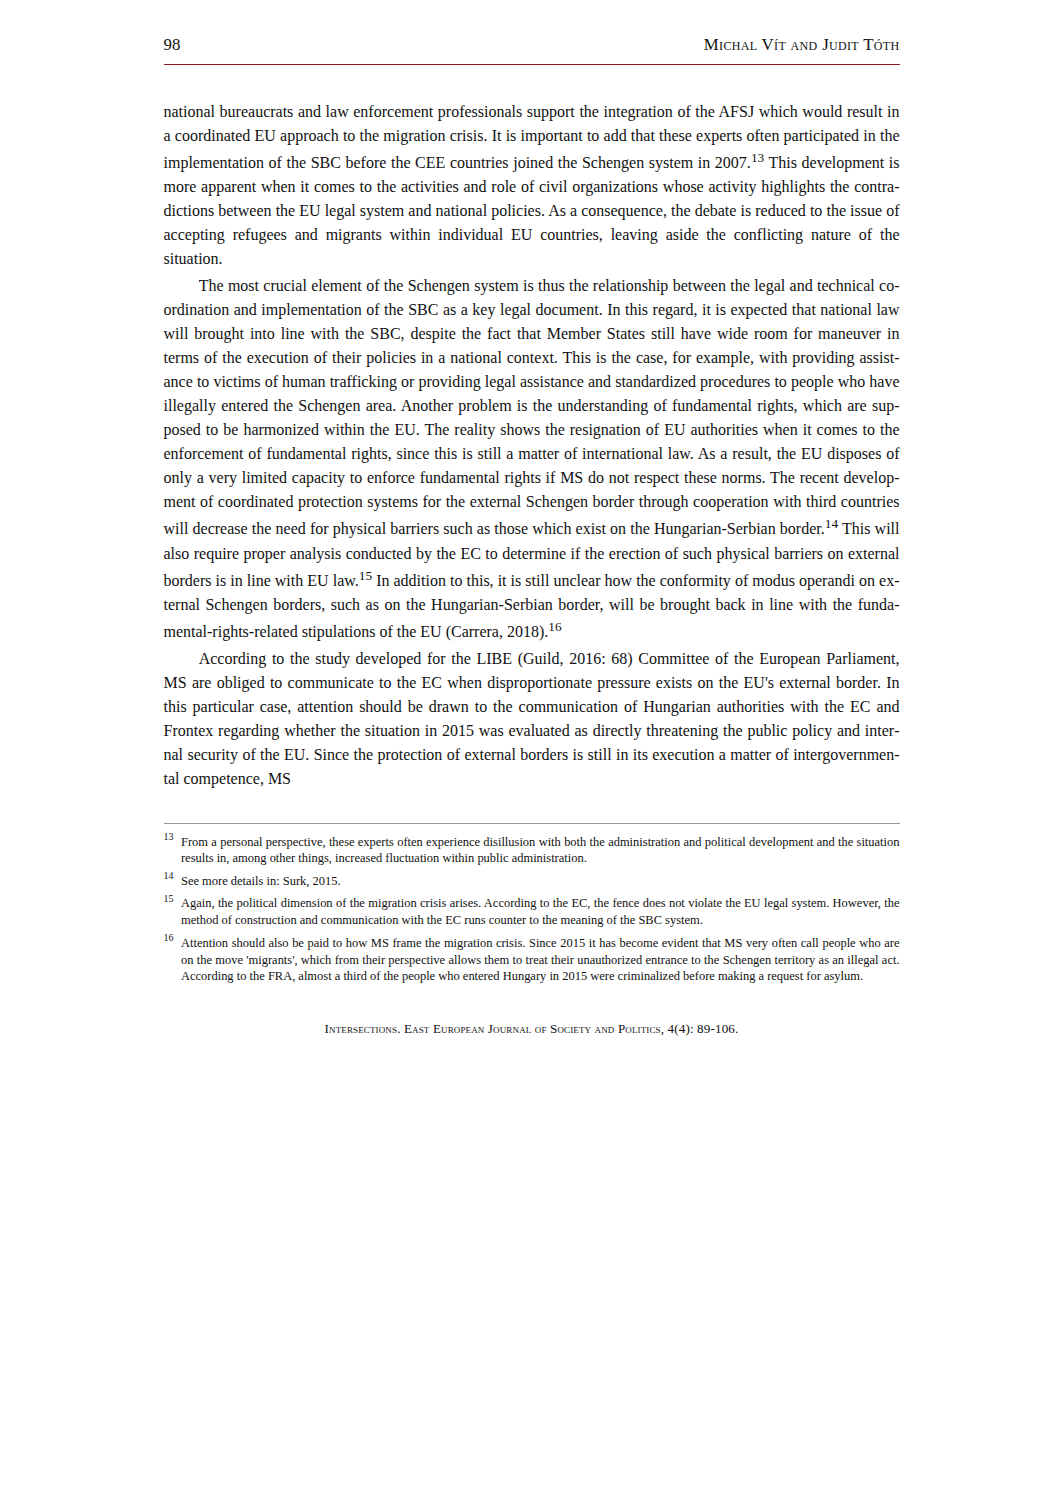98
Michal Vít and Judit Tóth
national bureaucrats and law enforcement professionals support the integration of the AFSJ which would result in a coordinated EU approach to the migration crisis. It is important to add that these experts often participated in the implementation of the SBC before the CEE countries joined the Schengen system in 2007.13 This development is more apparent when it comes to the activities and role of civil organizations whose activity highlights the contradictions between the EU legal system and national policies. As a consequence, the debate is reduced to the issue of accepting refugees and migrants within individual EU countries, leaving aside the conflicting nature of the situation.
The most crucial element of the Schengen system is thus the relationship between the legal and technical coordination and implementation of the SBC as a key legal document. In this regard, it is expected that national law will brought into line with the SBC, despite the fact that Member States still have wide room for maneuver in terms of the execution of their policies in a national context. This is the case, for example, with providing assistance to victims of human trafficking or providing legal assistance and standardized procedures to people who have illegally entered the Schengen area. Another problem is the understanding of fundamental rights, which are supposed to be harmonized within the EU. The reality shows the resignation of EU authorities when it comes to the enforcement of fundamental rights, since this is still a matter of international law. As a result, the EU disposes of only a very limited capacity to enforce fundamental rights if MS do not respect these norms. The recent development of coordinated protection systems for the external Schengen border through cooperation with third countries will decrease the need for physical barriers such as those which exist on the Hungarian-Serbian border.14 This will also require proper analysis conducted by the EC to determine if the erection of such physical barriers on external borders is in line with EU law.15 In addition to this, it is still unclear how the conformity of modus operandi on external Schengen borders, such as on the Hungarian-Serbian border, will be brought back in line with the fundamental-rights-related stipulations of the EU (Carrera, 2018).16
According to the study developed for the LIBE (Guild, 2016: 68) Committee of the European Parliament, MS are obliged to communicate to the EC when disproportionate pressure exists on the EU's external border. In this particular case, attention should be drawn to the communication of Hungarian authorities with the EC and Frontex regarding whether the situation in 2015 was evaluated as directly threatening the public policy and internal security of the EU. Since the protection of external borders is still in its execution a matter of intergovernmental competence, MS
From a personal perspective, these experts often experience disillusion with both the administration and political development and the situation results in, among other things, increased fluctuation within public administration.
See more details in: Surk, 2015.
Again, the political dimension of the migration crisis arises. According to the EC, the fence does not violate the EU legal system. However, the method of construction and communication with the EC runs counter to the meaning of the SBC system.
Attention should also be paid to how MS frame the migration crisis. Since 2015 it has become evident that MS very often call people who are on the move 'migrants', which from their perspective allows them to treat their unauthorized entrance to the Schengen territory as an illegal act. According to the FRA, almost a third of the people who entered Hungary in 2015 were criminalized before making a request for asylum.
Intersections. East European Journal of Society and Politics, 4(4): 89-106.